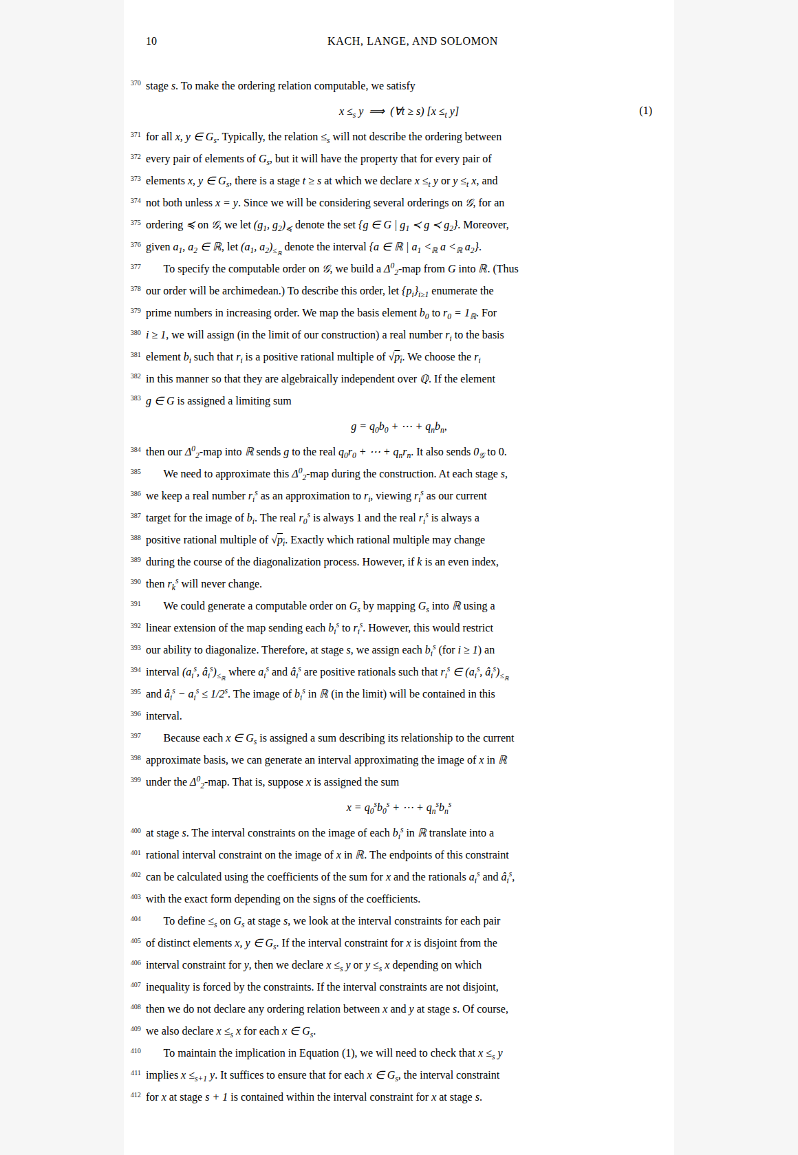10 KACH, LANGE, AND SOLOMON
370
stage s. To make the ordering relation computable, we satisfy
x ≤s y ⟹ (∀t ≥ s) [x ≤t y] (1)
371
for all x, y ∈ Gs. Typically, the relation ≤s will not describe the ordering between
372
every pair of elements of Gs, but it will have the property that for every pair of
373
elements x, y ∈ Gs, there is a stage t ≥ s at which we declare x ≤t y or y ≤t x, and
374
not both unless x = y. Since we will be considering several orderings on 𝒢, for an
375
ordering ≼ on 𝒢, we let (g1, g2)≼ denote the set {g ∈ G | g1 ≺ g ≺ g2}. Moreover,
376
given a1, a2 ∈ ℝ, let (a1, a2)≤ℝ denote the interval {a ∈ ℝ | a1 <ℝ a <ℝ a2}.
377
To specify the computable order on 𝒢, we build a Δ02-map from G into ℝ. (Thus
378
our order will be archimedean.) To describe this order, let {pi}i≥1 enumerate the
379
prime numbers in increasing order. We map the basis element b0 to r0 = 1ℝ. For
380
i ≥ 1, we will assign (in the limit of our construction) a real number ri to the basis
381
element bi such that ri is a positive rational multiple of √pi. We choose the ri
382
in this manner so that they are algebraically independent over ℚ. If the element
383
g ∈ G is assigned a limiting sum
g = q0b0 + ⋯ + qnbn,
384
then our Δ02-map into ℝ sends g to the real q0r0 + ⋯ + qnrn. It also sends 0𝒢 to 0.
385
We need to approximate this Δ02-map during the construction. At each stage s,
386
we keep a real number ris as an approximation to ri, viewing ris as our current
387
target for the image of bi. The real r0s is always 1 and the real ris is always a
388
positive rational multiple of √pi. Exactly which rational multiple may change
389
during the course of the diagonalization process. However, if k is an even index,
390
then rks will never change.
391
We could generate a computable order on Gs by mapping Gs into ℝ using a
392
linear extension of the map sending each bis to ris. However, this would restrict
393
our ability to diagonalize. Therefore, at stage s, we assign each bis (for i ≥ 1) an
394
interval (ais, âis)≤ℝ where ais and âis are positive rationals such that ris ∈ (ais, âis)≤ℝ
395
and âis − ais ≤ 1/2s. The image of bis in ℝ (in the limit) will be contained in this
396
interval.
397
Because each x ∈ Gs is assigned a sum describing its relationship to the current
398
approximate basis, we can generate an interval approximating the image of x in ℝ
399
under the Δ02-map. That is, suppose x is assigned the sum
x = q0sb0s + ⋯ + qnsbns
400
at stage s. The interval constraints on the image of each bis in ℝ translate into a
401
rational interval constraint on the image of x in ℝ. The endpoints of this constraint
402
can be calculated using the coefficients of the sum for x and the rationals ais and âis,
403
with the exact form depending on the signs of the coefficients.
404
To define ≤s on Gs at stage s, we look at the interval constraints for each pair
405
of distinct elements x, y ∈ Gs. If the interval constraint for x is disjoint from the
406
interval constraint for y, then we declare x ≤s y or y ≤s x depending on which
407
inequality is forced by the constraints. If the interval constraints are not disjoint,
408
then we do not declare any ordering relation between x and y at stage s. Of course,
409
we also declare x ≤s x for each x ∈ Gs.
410
To maintain the implication in Equation (1), we will need to check that x ≤s y
411
implies x ≤s+1 y. It suffices to ensure that for each x ∈ Gs, the interval constraint
412
for x at stage s + 1 is contained within the interval constraint for x at stage s.